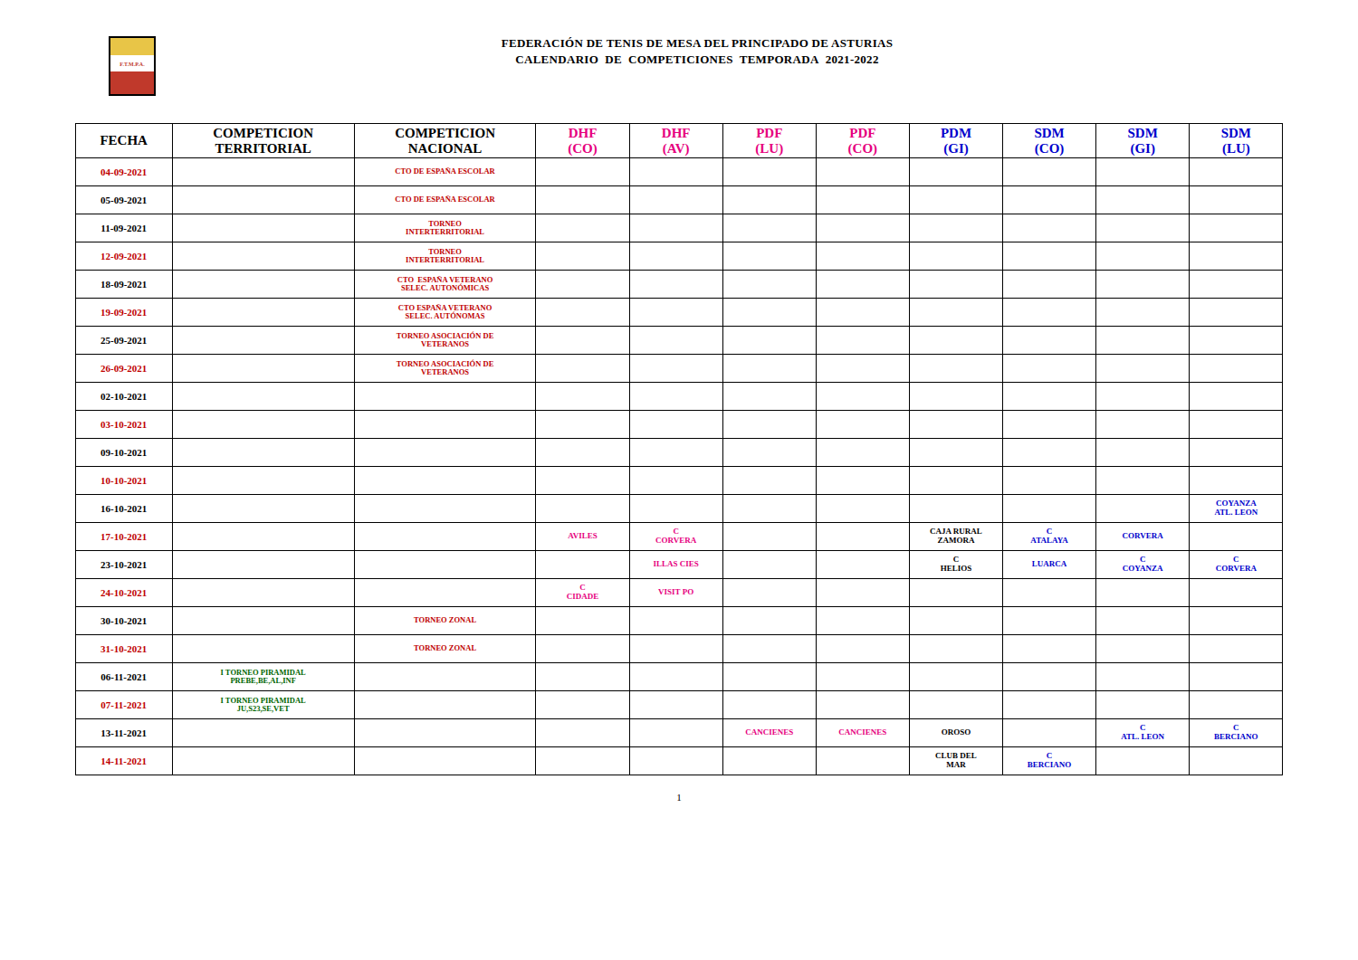F.T.M.P.A.
FEDERACIÓN DE TENIS DE MESA DEL PRINCIPADO DE ASTURIAS
CALENDARIO DE COMPETICIONES TEMPORADA 2021-2022
| FECHA | COMPETICION TERRITORIAL | COMPETICION NACIONAL | DHF (CO) | DHF (AV) | PDF (LU) | PDF (CO) | PDM (GI) | SDM (CO) | SDM (GI) | SDM (LU) |
| --- | --- | --- | --- | --- | --- | --- | --- | --- | --- | --- |
| 04-09-2021 | | CTO DE ESPAÑA ESCOLAR | | | | | | | | |
| 05-09-2021 | | CTO DE ESPAÑA ESCOLAR | | | | | | | | |
| 11-09-2021 | | TORNEO INTERTERRITORIAL | | | | | | | | |
| 12-09-2021 | | TORNEO INTERTERRITORIAL | | | | | | | | |
| 18-09-2021 | | CTO ESPAÑA VETERANO SELEC. AUTONÓMICAS | | | | | | | | |
| 19-09-2021 | | CTO ESPAÑA VETERANO SELEC. AUTÓNOMAS | | | | | | | | |
| 25-09-2021 | | TORNEO ASOCIACIÓN DE VETERANOS | | | | | | | | |
| 26-09-2021 | | TORNEO ASOCIACIÓN DE VETERANOS | | | | | | | | |
| 02-10-2021 | | | | | | | | | | |
| 03-10-2021 | | | | | | | | | | |
| 09-10-2021 | | | | | | | | | | |
| 10-10-2021 | | | | | | | | | | |
| 16-10-2021 | | | | | | | | | | COYANZA ATL. LEON |
| 17-10-2021 | | | AVILES | C CORVERA | | | CAJA RURAL ZAMORA | C ATALAYA | CORVERA | |
| 23-10-2021 | | | | ILLAS CIES | | | C HELIOS | LUARCA | C COYANZA | C CORVERA |
| 24-10-2021 | | | C CIDADE | VISIT PO | | | | | | |
| 30-10-2021 | | TORNEO ZONAL | | | | | | | | |
| 31-10-2021 | | TORNEO ZONAL | | | | | | | | |
| 06-11-2021 | I TORNEO PIRAMIDAL PREBE,BE,AL,INF | | | | | | | | | |
| 07-11-2021 | I TORNEO PIRAMIDAL JU,S23,SE,VET | | | | | | | | | |
| 13-11-2021 | | | | | CANCIENES | CANCIENES | OROSO | | C ATL. LEON | C BERCIANO |
| 14-11-2021 | | | | | | | CLUB DEL MAR | C BERCIANO | | |
1